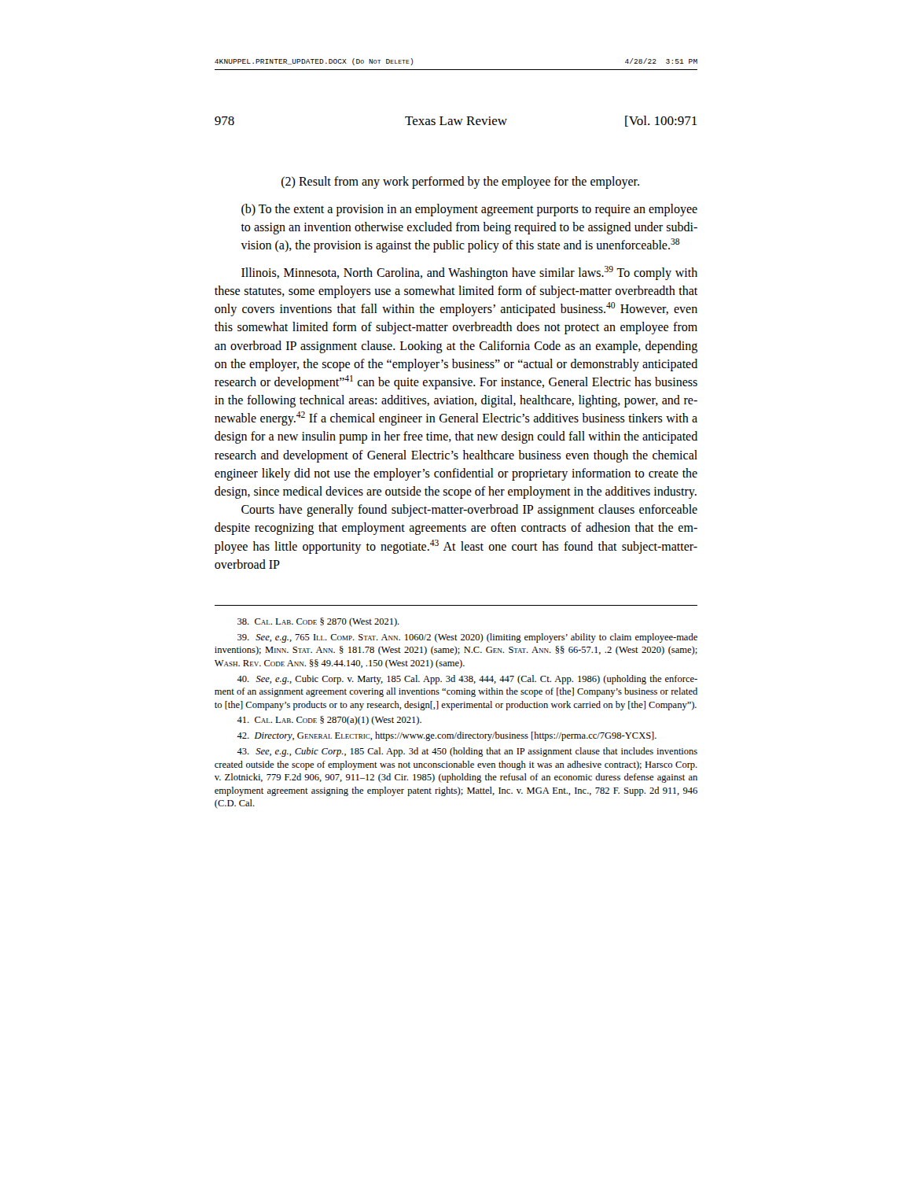4KNUPPEL.PRINTER_UPDATED.DOCX (DO NOT DELETE) 4/28/22 3:51 PM
978 Texas Law Review [Vol. 100:971
(2) Result from any work performed by the employee for the employer.
(b) To the extent a provision in an employment agreement purports to require an employee to assign an invention otherwise excluded from being required to be assigned under subdivision (a), the provision is against the public policy of this state and is unenforceable.38
Illinois, Minnesota, North Carolina, and Washington have similar laws.39 To comply with these statutes, some employers use a somewhat limited form of subject-matter overbreadth that only covers inventions that fall within the employers’ anticipated business.40 However, even this somewhat limited form of subject-matter overbreadth does not protect an employee from an overbroad IP assignment clause. Looking at the California Code as an example, depending on the employer, the scope of the “employer’s business” or “actual or demonstrably anticipated research or development”41 can be quite expansive. For instance, General Electric has business in the following technical areas: additives, aviation, digital, healthcare, lighting, power, and renewable energy.42 If a chemical engineer in General Electric’s additives business tinkers with a design for a new insulin pump in her free time, that new design could fall within the anticipated research and development of General Electric’s healthcare business even though the chemical engineer likely did not use the employer’s confidential or proprietary information to create the design, since medical devices are outside the scope of her employment in the additives industry.
Courts have generally found subject-matter-overbroad IP assignment clauses enforceable despite recognizing that employment agreements are often contracts of adhesion that the employee has little opportunity to negotiate.43 At least one court has found that subject-matter-overbroad IP
38. Cal. Lab. Code § 2870 (West 2021).
39. See, e.g., 765 Ill. Comp. Stat. Ann. 1060/2 (West 2020) (limiting employers’ ability to claim employee-made inventions); Minn. Stat. Ann. § 181.78 (West 2021) (same); N.C. Gen. Stat. Ann. §§ 66-57.1, .2 (West 2020) (same); Wash. Rev. Code Ann. §§ 49.44.140, .150 (West 2021) (same).
40. See, e.g., Cubic Corp. v. Marty, 185 Cal. App. 3d 438, 444, 447 (Cal. Ct. App. 1986) (upholding the enforcement of an assignment agreement covering all inventions “coming within the scope of [the] Company’s business or related to [the] Company’s products or to any research, design[,] experimental or production work carried on by [the] Company”).
41. Cal. Lab. Code § 2870(a)(1) (West 2021).
42. Directory, General Electric, https://www.ge.com/directory/business [https://perma.cc/7G98-YCXS].
43. See, e.g., Cubic Corp., 185 Cal. App. 3d at 450 (holding that an IP assignment clause that includes inventions created outside the scope of employment was not unconscionable even though it was an adhesive contract); Harsco Corp. v. Zlotnicki, 779 F.2d 906, 907, 911–12 (3d Cir. 1985) (upholding the refusal of an economic duress defense against an employment agreement assigning the employer patent rights); Mattel, Inc. v. MGA Ent., Inc., 782 F. Supp. 2d 911, 946 (C.D. Cal.